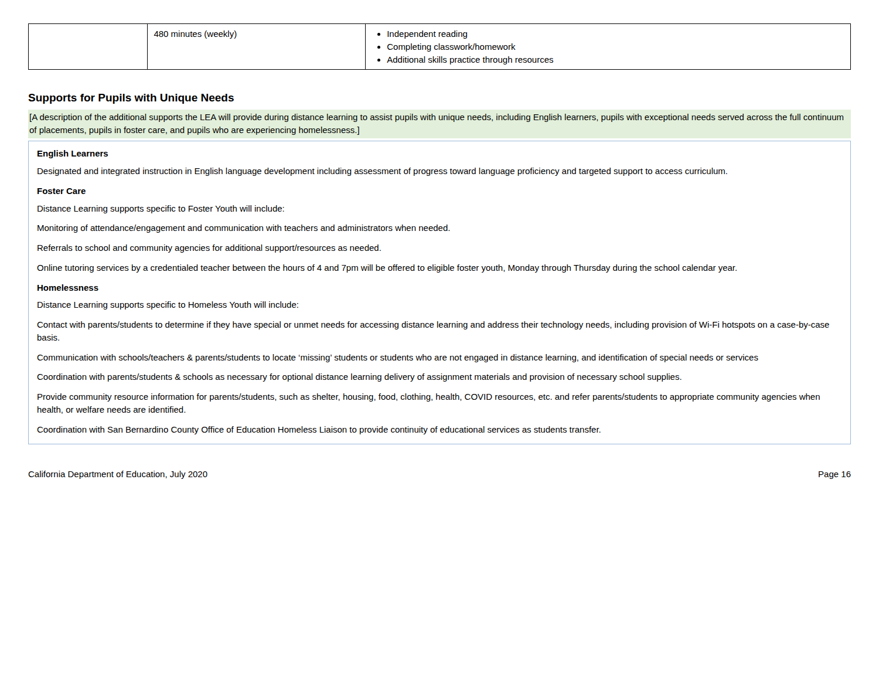| | 480 minutes (weekly) | Independent reading Completing classwork/homework Additional skills practice through resources |
Supports for Pupils with Unique Needs
[A description of the additional supports the LEA will provide during distance learning to assist pupils with unique needs, including English learners, pupils with exceptional needs served across the full continuum of placements, pupils in foster care, and pupils who are experiencing homelessness.]
English Learners
Designated and integrated instruction in English language development including assessment of progress toward language proficiency and targeted support to access curriculum.
Foster Care
Distance Learning supports specific to Foster Youth will include:
Monitoring of attendance/engagement and communication with teachers and administrators when needed.
Referrals to school and community agencies for additional support/resources as needed.
Online tutoring services by a credentialed teacher between the hours of 4 and 7pm will be offered to eligible foster youth, Monday through Thursday during the school calendar year.
Homelessness
Distance Learning supports specific to Homeless Youth will include:
Contact with parents/students to determine if they have special or unmet needs for accessing distance learning and address their technology needs, including provision of Wi-Fi hotspots on a case-by-case basis.
Communication with schools/teachers & parents/students to locate ‘missing’ students or students who are not engaged in distance learning, and identification of special needs or services
Coordination with parents/students & schools as necessary for optional distance learning delivery of assignment materials and provision of necessary school supplies.
Provide community resource information for parents/students, such as shelter, housing, food, clothing, health, COVID resources, etc. and refer parents/students to appropriate community agencies when health, or welfare needs are identified.
Coordination with San Bernardino County Office of Education Homeless Liaison to provide continuity of educational services as students transfer.
California Department of Education, July 2020 Page 16